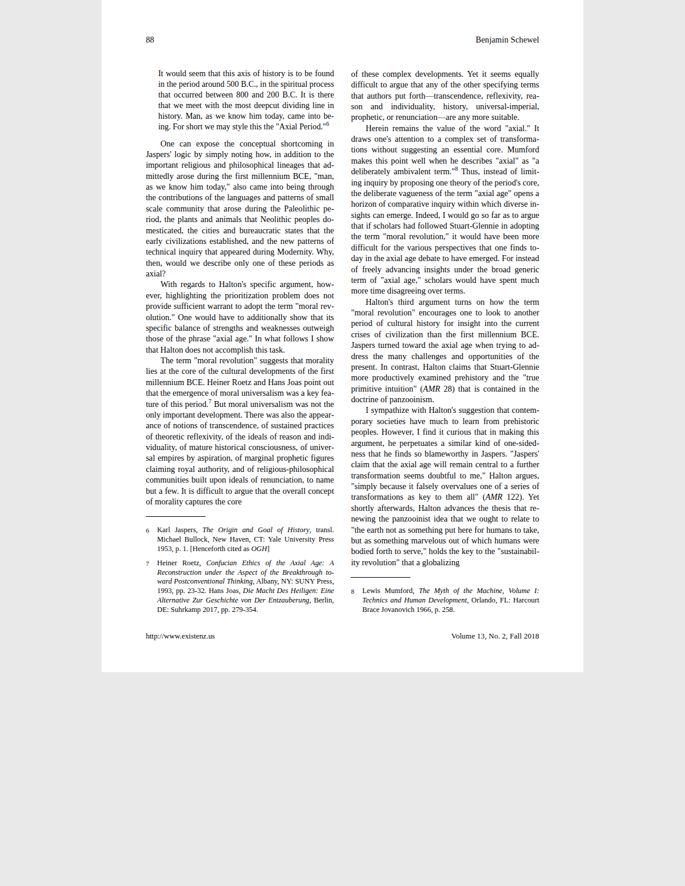88 Benjamin Schewel
It would seem that this axis of history is to be found in the period around 500 B.C., in the spiritual process that occurred between 800 and 200 B.C. It is there that we meet with the most deepcut dividing line in history. Man, as we know him today, came into being. For short we may style this the "Axial Period."6
One can expose the conceptual shortcoming in Jaspers' logic by simply noting how, in addition to the important religious and philosophical lineages that admittedly arose during the first millennium BCE, "man, as we know him today," also came into being through the contributions of the languages and patterns of small scale community that arose during the Paleolithic period, the plants and animals that Neolithic peoples domesticated, the cities and bureaucratic states that the early civilizations established, and the new patterns of technical inquiry that appeared during Modernity. Why, then, would we describe only one of these periods as axial?
With regards to Halton's specific argument, however, highlighting the prioritization problem does not provide sufficient warrant to adopt the term "moral revolution." One would have to additionally show that its specific balance of strengths and weaknesses outweigh those of the phrase "axial age." In what follows I show that Halton does not accomplish this task.
The term "moral revolution" suggests that morality lies at the core of the cultural developments of the first millennium BCE. Heiner Roetz and Hans Joas point out that the emergence of moral universalism was a key feature of this period.7 But moral universalism was not the only important development. There was also the appearance of notions of transcendence, of sustained practices of theoretic reflexivity, of the ideals of reason and individuality, of mature historical consciousness, of universal empires by aspiration, of marginal prophetic figures claiming royal authority, and of religious-philosophical communities built upon ideals of renunciation, to name but a few. It is difficult to argue that the overall concept of morality captures the core
6
Karl Jaspers, The Origin and Goal of History, transl. Michael Bullock, New Haven, CT: Yale University Press 1953, p. 1. [Henceforth cited as OGH]
7
Heiner Roetz, Confucian Ethics of the Axial Age: A Reconstruction under the Aspect of the Breakthrough toward Postconventional Thinking, Albany, NY: SUNY Press, 1993, pp. 23-32. Hans Joas, Die Macht Des Heiligen: Eine Alternative Zur Geschichte von Der Entzauberung, Berlin, DE: Suhrkamp 2017, pp. 279-354.
of these complex developments. Yet it seems equally difficult to argue that any of the other specifying terms that authors put forth—transcendence, reflexivity, reason and individuality, history, universal-imperial, prophetic, or renunciation—are any more suitable.
Herein remains the value of the word "axial." It draws one's attention to a complex set of transformations without suggesting an essential core. Mumford makes this point well when he describes "axial" as "a deliberately ambivalent term."8 Thus, instead of limiting inquiry by proposing one theory of the period's core, the deliberate vagueness of the term "axial age" opens a horizon of comparative inquiry within which diverse insights can emerge. Indeed, I would go so far as to argue that if scholars had followed Stuart-Glennie in adopting the term "moral revolution," it would have been more difficult for the various perspectives that one finds today in the axial age debate to have emerged. For instead of freely advancing insights under the broad generic term of "axial age," scholars would have spent much more time disagreeing over terms.
Halton's third argument turns on how the term "moral revolution" encourages one to look to another period of cultural history for insight into the current crises of civilization than the first millennium BCE. Jaspers turned toward the axial age when trying to address the many challenges and opportunities of the present. In contrast, Halton claims that Stuart-Glennie more productively examined prehistory and the "true primitive intuition" (AMR 28) that is contained in the doctrine of panzooinism.
I sympathize with Halton's suggestion that contemporary societies have much to learn from prehistoric peoples. However, I find it curious that in making this argument, he perpetuates a similar kind of one-sidedness that he finds so blameworthy in Jaspers. "Jaspers' claim that the axial age will remain central to a further transformation seems doubtful to me," Halton argues, "simply because it falsely overvalues one of a series of transformations as key to them all" (AMR 122). Yet shortly afterwards, Halton advances the thesis that renewing the panzooinist idea that we ought to relate to "the earth not as something put here for humans to take, but as something marvelous out of which humans were bodied forth to serve," holds the key to the "sustainability revolution" that a globalizing
8
Lewis Mumford, The Myth of the Machine, Volume I: Technics and Human Development, Orlando, FL: Harcourt Brace Jovanovich 1966, p. 258.
http://www.existenz.us Volume 13, No. 2, Fall 2018